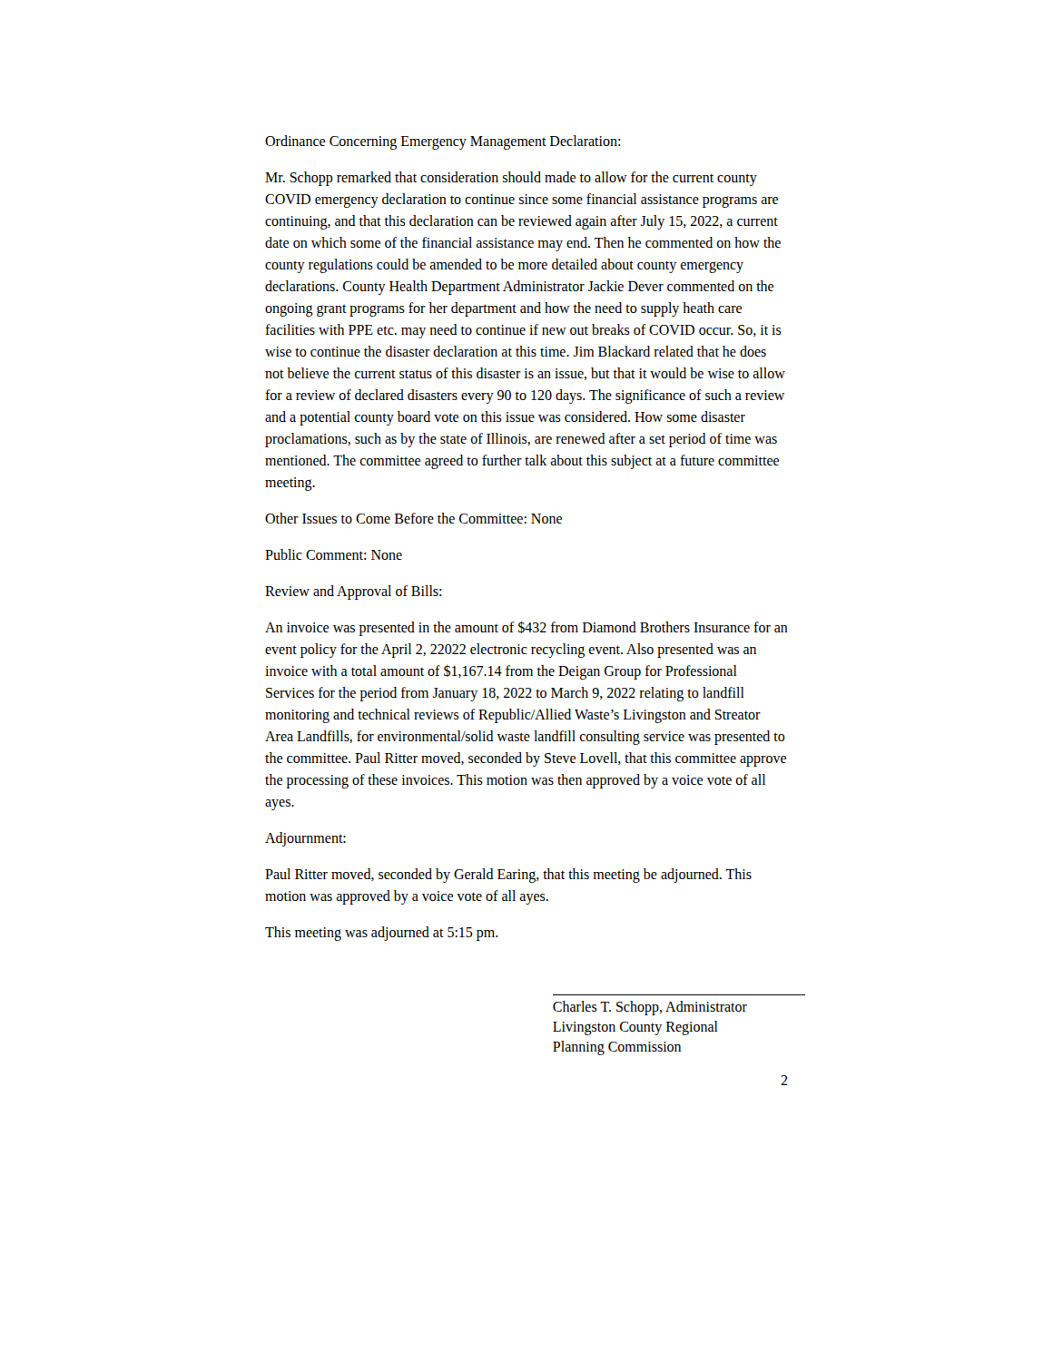Ordinance Concerning Emergency Management Declaration:
Mr. Schopp remarked that consideration should made to allow for the current county COVID emergency declaration to continue since some financial assistance programs are continuing, and that this declaration can be reviewed again after July 15, 2022, a current date on which some of the financial assistance may end. Then he commented on how the county regulations could be amended to be more detailed about county emergency declarations. County Health Department Administrator Jackie Dever commented on the ongoing grant programs for her department and how the need to supply heath care facilities with PPE etc. may need to continue if new out breaks of COVID occur. So, it is wise to continue the disaster declaration at this time. Jim Blackard related that he does not believe the current status of this disaster is an issue, but that it would be wise to allow for a review of declared disasters every 90 to 120 days. The significance of such a review and a potential county board vote on this issue was considered. How some disaster proclamations, such as by the state of Illinois, are renewed after a set period of time was mentioned. The committee agreed to further talk about this subject at a future committee meeting.
Other Issues to Come Before the Committee: None
Public Comment: None
Review and Approval of Bills:
An invoice was presented in the amount of $432 from Diamond Brothers Insurance for an event policy for the April 2, 22022 electronic recycling event. Also presented was an invoice with a total amount of $1,167.14 from the Deigan Group for Professional Services for the period from January 18, 2022 to March 9, 2022 relating to landfill monitoring and technical reviews of Republic/Allied Waste’s Livingston and Streator Area Landfills, for environmental/solid waste landfill consulting service was presented to the committee. Paul Ritter moved, seconded by Steve Lovell, that this committee approve the processing of these invoices. This motion was then approved by a voice vote of all ayes.
Adjournment:
Paul Ritter moved, seconded by Gerald Earing, that this meeting be adjourned. This motion was approved by a voice vote of all ayes.
This meeting was adjourned at 5:15 pm.
Charles T. Schopp, Administrator
Livingston County Regional
Planning Commission
2